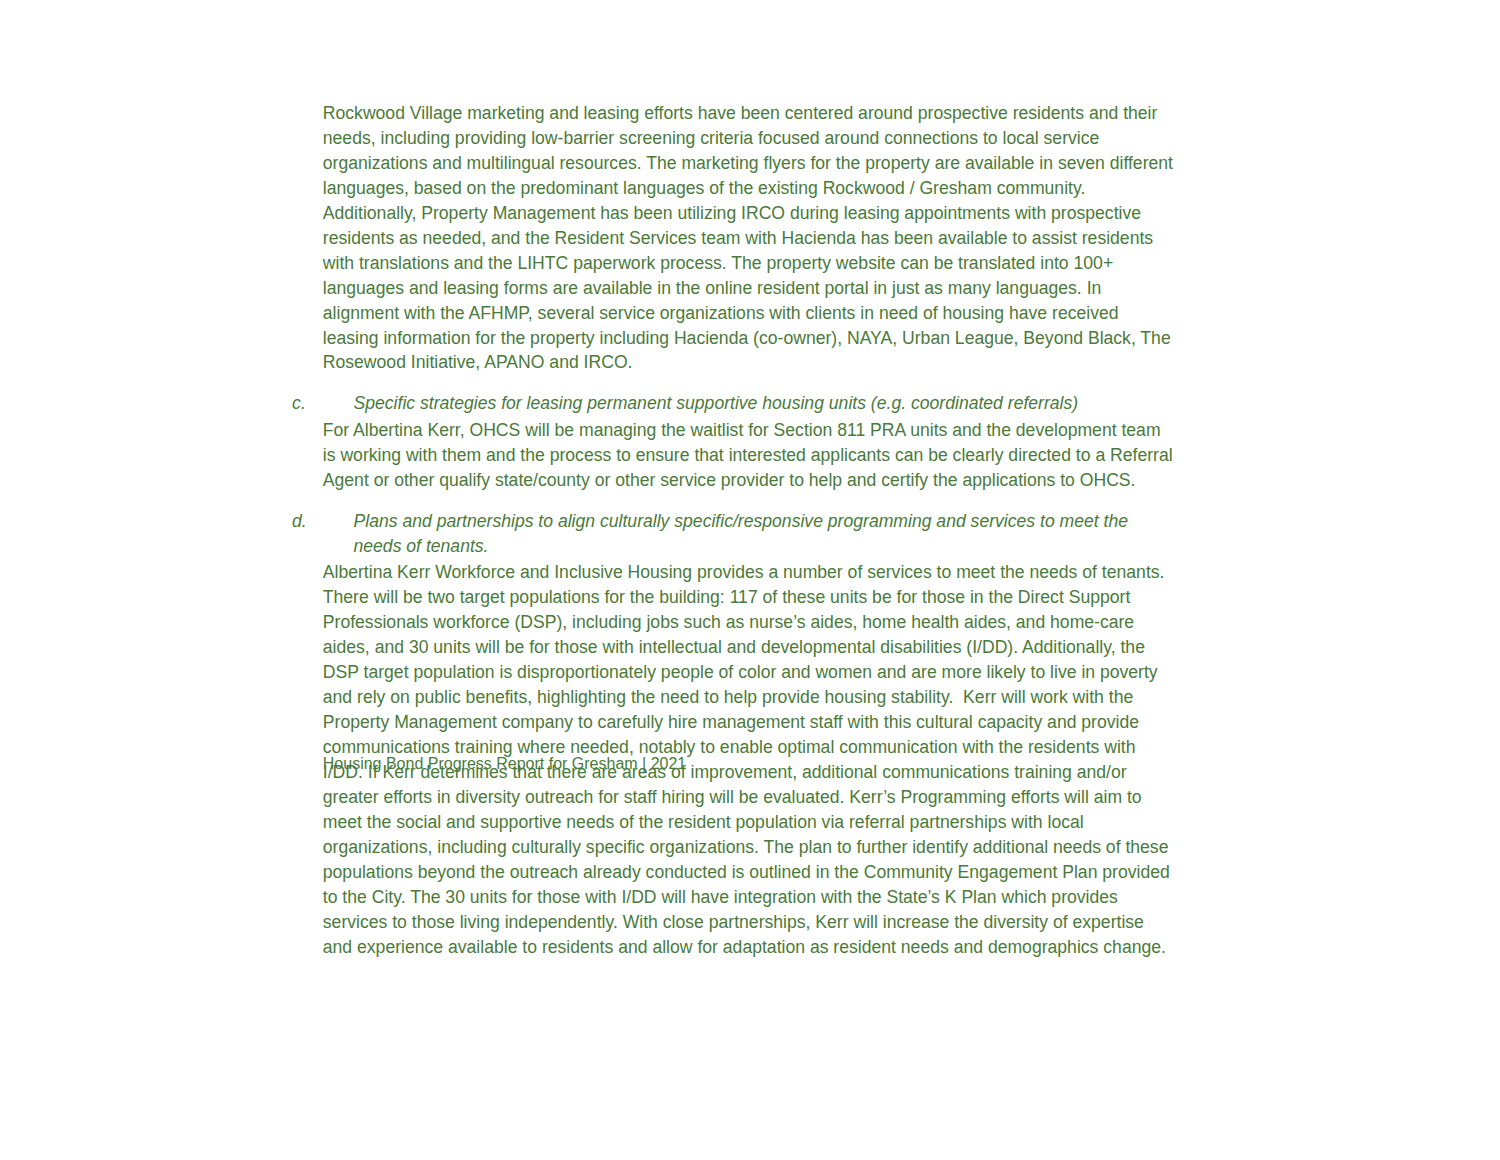Rockwood Village marketing and leasing efforts have been centered around prospective residents and their needs, including providing low-barrier screening criteria focused around connections to local service organizations and multilingual resources. The marketing flyers for the property are available in seven different languages, based on the predominant languages of the existing Rockwood / Gresham community. Additionally, Property Management has been utilizing IRCO during leasing appointments with prospective residents as needed, and the Resident Services team with Hacienda has been available to assist residents with translations and the LIHTC paperwork process. The property website can be translated into 100+ languages and leasing forms are available in the online resident portal in just as many languages. In alignment with the AFHMP, several service organizations with clients in need of housing have received leasing information for the property including Hacienda (co-owner), NAYA, Urban League, Beyond Black, The Rosewood Initiative, APANO and IRCO.
c. Specific strategies for leasing permanent supportive housing units (e.g. coordinated referrals)
For Albertina Kerr, OHCS will be managing the waitlist for Section 811 PRA units and the development team is working with them and the process to ensure that interested applicants can be clearly directed to a Referral Agent or other qualify state/county or other service provider to help and certify the applications to OHCS.
d. Plans and partnerships to align culturally specific/responsive programming and services to meet the needs of tenants.
Albertina Kerr Workforce and Inclusive Housing provides a number of services to meet the needs of tenants. There will be two target populations for the building: 117 of these units be for those in the Direct Support Professionals workforce (DSP), including jobs such as nurse’s aides, home health aides, and home-care aides, and 30 units will be for those with intellectual and developmental disabilities (I/DD). Additionally, the DSP target population is disproportionately people of color and women and are more likely to live in poverty and rely on public benefits, highlighting the need to help provide housing stability. Kerr will work with the Property Management company to carefully hire management staff with this cultural capacity and provide communications training where needed, notably to enable optimal communication with the residents with I/DD. If Kerr determines that there are areas of improvement, additional communications training and/or greater efforts in diversity outreach for staff hiring will be evaluated. Kerr’s Programming efforts will aim to meet the social and supportive needs of the resident population via referral partnerships with local organizations, including culturally specific organizations. The plan to further identify additional needs of these populations beyond the outreach already conducted is outlined in the Community Engagement Plan provided to the City. The 30 units for those with I/DD will have integration with the State’s K Plan which provides services to those living independently. With close partnerships, Kerr will increase the diversity of expertise and experience available to residents and allow for adaptation as resident needs and demographics change.
Housing Bond Progress Report for Gresham | 2021